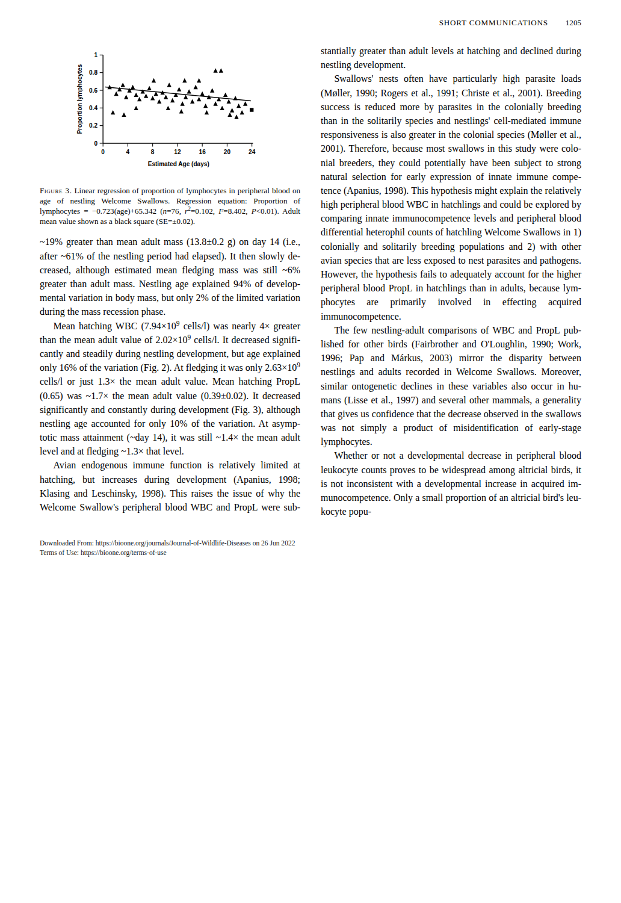SHORT COMMUNICATIONS1205
1 0.8 0.6 0.4 0.2 0 0 4 8 12 16 20 24 Proportion lymphocytes Estimated Age (days)
Figure 3. Linear regression of proportion of lymphocytes in peripheral blood on age of nestling Welcome Swallows. Regression equation: Proportion of lymphocytes = −0.723(age)+65.342 (n=76, r2=0.102, F=8.402, P<0.01). Adult mean value shown as a black square (SE=±0.02).
~19% greater than mean adult mass (13.8±0.2 g) on day 14 (i.e., after ~61% of the nestling period had elapsed). It then slowly decreased, although estimated mean fledging mass was still ~6% greater than adult mass. Nestling age explained 94% of developmental variation in body mass, but only 2% of the limited variation during the mass recession phase.
Mean hatching WBC (7.94×109 cells/l) was nearly 4× greater than the mean adult value of 2.02×109 cells/l. It decreased significantly and steadily during nestling development, but age explained only 16% of the variation (Fig. 2). At fledging it was only 2.63×109 cells/l or just 1.3× the mean adult value. Mean hatching PropL (0.65) was ~1.7× the mean adult value (0.39±0.02). It decreased significantly and constantly during development (Fig. 3), although nestling age accounted for only 10% of the variation. At asymptotic mass attainment (~day 14), it was still ~1.4× the mean adult level and at fledging ~1.3× that level.
Avian endogenous immune function is relatively limited at hatching, but increases during development (Apanius, 1998; Klasing and Leschinsky, 1998). This raises the issue of why the Welcome Swallow's peripheral blood WBC and PropL were substantially greater than adult levels at hatching and declined during nestling development.
Swallows' nests often have particularly high parasite loads (Møller, 1990; Rogers et al., 1991; Christe et al., 2001). Breeding success is reduced more by parasites in the colonially breeding than in the solitarily species and nestlings' cell-mediated immune responsiveness is also greater in the colonial species (Møller et al., 2001). Therefore, because most swallows in this study were colonial breeders, they could potentially have been subject to strong natural selection for early expression of innate immune competence (Apanius, 1998). This hypothesis might explain the relatively high peripheral blood WBC in hatchlings and could be explored by comparing innate immunocompetence levels and peripheral blood differential heterophil counts of hatchling Welcome Swallows in 1) colonially and solitarily breeding populations and 2) with other avian species that are less exposed to nest parasites and pathogens. However, the hypothesis fails to adequately account for the higher peripheral blood PropL in hatchlings than in adults, because lymphocytes are primarily involved in effecting acquired immunocompetence.
The few nestling-adult comparisons of WBC and PropL published for other birds (Fairbrother and O'Loughlin, 1990; Work, 1996; Pap and Márkus, 2003) mirror the disparity between nestlings and adults recorded in Welcome Swallows. Moreover, similar ontogenetic declines in these variables also occur in humans (Lisse et al., 1997) and several other mammals, a generality that gives us confidence that the decrease observed in the swallows was not simply a product of misidentification of early-stage lymphocytes.
Whether or not a developmental decrease in peripheral blood leukocyte counts proves to be widespread among altricial birds, it is not inconsistent with a developmental increase in acquired immunocompetence. Only a small proportion of an altricial bird's leukocyte popu-
Downloaded From: https://bioone.org/journals/Journal-of-Wildlife-Diseases on 26 Jun 2022
Terms of Use: https://bioone.org/terms-of-use